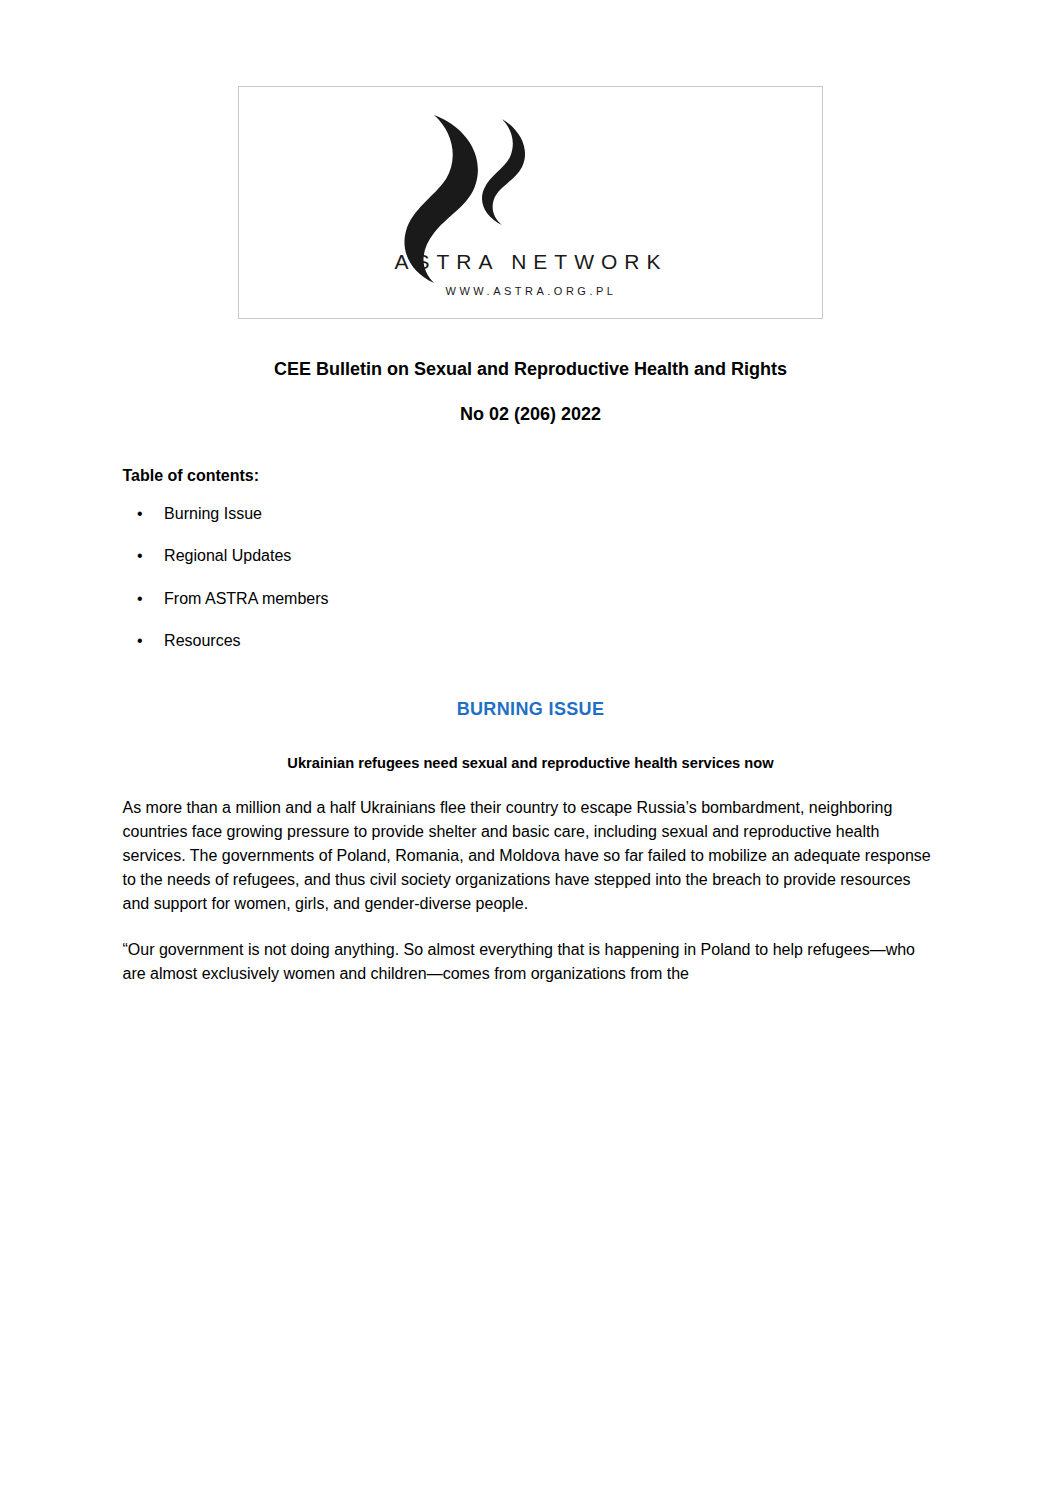ASTRA NETWORK WWW.ASTRA.ORG.PL
CEE Bulletin on Sexual and Reproductive Health and Rights No 02 (206) 2022
Table of contents:
Burning Issue
Regional Updates
From ASTRA members
Resources
BURNING ISSUE
Ukrainian refugees need sexual and reproductive health services now
As more than a million and a half Ukrainians flee their country to escape Russia’s bombardment, neighboring countries face growing pressure to provide shelter and basic care, including sexual and reproductive health services. The governments of Poland, Romania, and Moldova have so far failed to mobilize an adequate response to the needs of refugees, and thus civil society organizations have stepped into the breach to provide resources and support for women, girls, and gender-diverse people.
“Our government is not doing anything. So almost everything that is happening in Poland to help refugees—who are almost exclusively women and children—comes from organizations from the